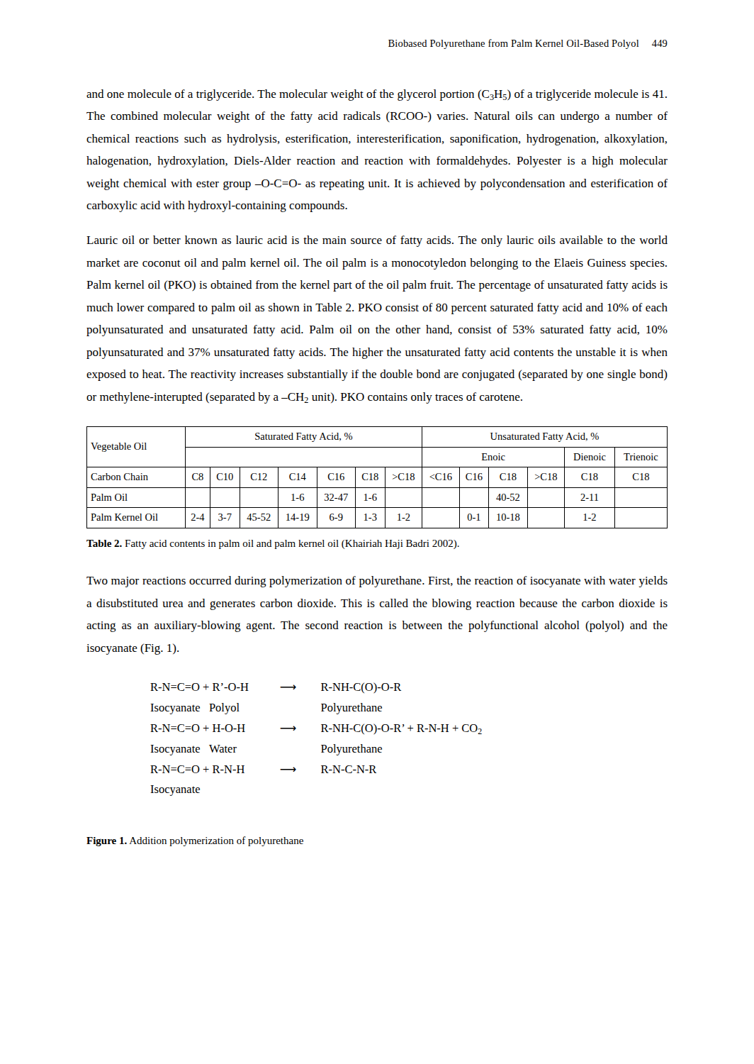Biobased Polyurethane from Palm Kernel Oil-Based Polyol 449
and one molecule of a triglyceride. The molecular weight of the glycerol portion (C3H5) of a triglyceride molecule is 41. The combined molecular weight of the fatty acid radicals (RCOO-) varies. Natural oils can undergo a number of chemical reactions such as hydrolysis, esterification, interesterification, saponification, hydrogenation, alkoxylation, halogenation, hydroxylation, Diels-Alder reaction and reaction with formaldehydes. Polyester is a high molecular weight chemical with ester group –O-C=O- as repeating unit. It is achieved by polycondensation and esterification of carboxylic acid with hydroxyl-containing compounds.
Lauric oil or better known as lauric acid is the main source of fatty acids. The only lauric oils available to the world market are coconut oil and palm kernel oil. The oil palm is a monocotyledon belonging to the Elaeis Guiness species. Palm kernel oil (PKO) is obtained from the kernel part of the oil palm fruit. The percentage of unsaturated fatty acids is much lower compared to palm oil as shown in Table 2. PKO consist of 80 percent saturated fatty acid and 10% of each polyunsaturated and unsaturated fatty acid. Palm oil on the other hand, consist of 53% saturated fatty acid, 10% polyunsaturated and 37% unsaturated fatty acids. The higher the unsaturated fatty acid contents the unstable it is when exposed to heat. The reactivity increases substantially if the double bond are conjugated (separated by one single bond) or methylene-interupted (separated by a –CH2 unit). PKO contains only traces of carotene.
| Vegetable Oil | Saturated Fatty Acid, % | Unsaturated Fatty Acid, % |
| --- | --- | --- |
| | Enoic | Dienoic | Trienoic |
| Carbon Chain | C8 | C10 | C12 | C14 | C16 | C18 | >C18 | <C16 | C16 | C18 | >C18 | C18 | C18 |
| Palm Oil | | | | 1-6 | 32-47 | 1-6 | | | | 40-52 | | 2-11 | |
| Palm Kernel Oil | 2-4 | 3-7 | 45-52 | 14-19 | 6-9 | 1-3 | 1-2 | | 0-1 | 10-18 | | 1-2 | |
Table 2. Fatty acid contents in palm oil and palm kernel oil (Khairiah Haji Badri 2002).
Two major reactions occurred during polymerization of polyurethane. First, the reaction of isocyanate with water yields a disubstituted urea and generates carbon dioxide. This is called the blowing reaction because the carbon dioxide is acting as an auxiliary-blowing agent. The second reaction is between the polyfunctional alcohol (polyol) and the isocyanate (Fig. 1).
| R-N=C=O + R’-O-H | ⟶ | R-NH-C(O)-O-R |
| Isocyanate Polyol | | Polyurethane |
| R-N=C=O + H-O-H | ⟶ | R-NH-C(O)-O-R’ + R-N-H + CO 2 |
| Isocyanate Water | | Polyurethane |
| R-N=C=O + R-N-H | ⟶ | R-N-C-N-R |
| Isocyanate | | |
Figure 1. Addition polymerization of polyurethane